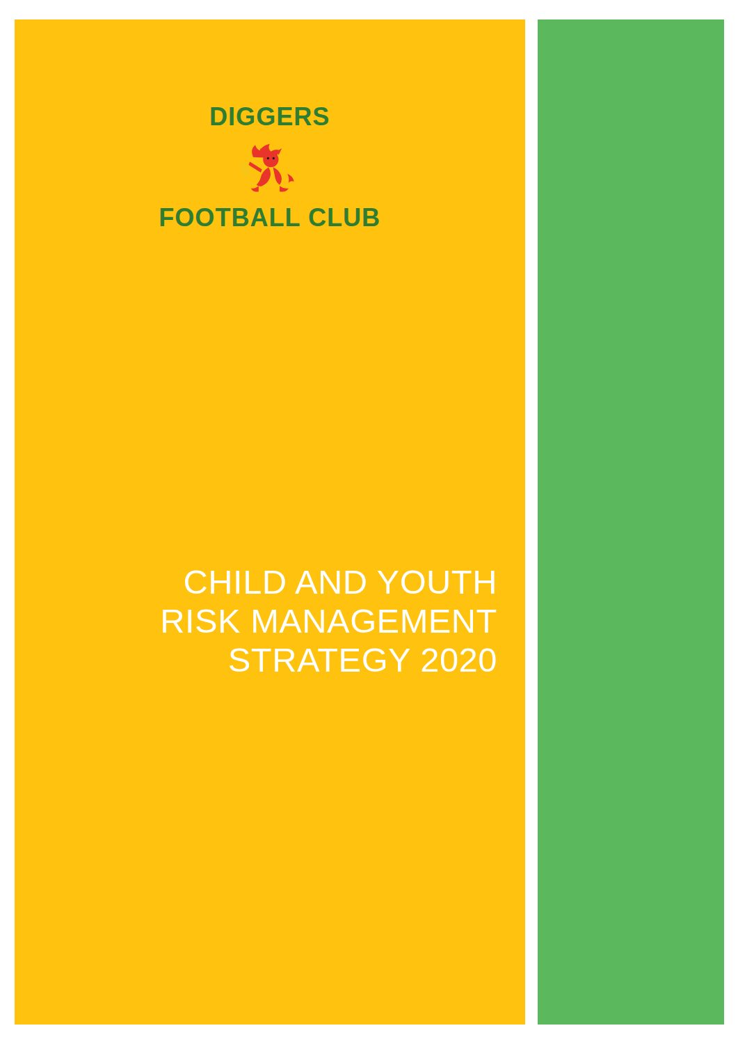DIGGERS
FOOTBALL CLUB
CHILD AND YOUTH RISK MANAGEMENT STRATEGY 2020